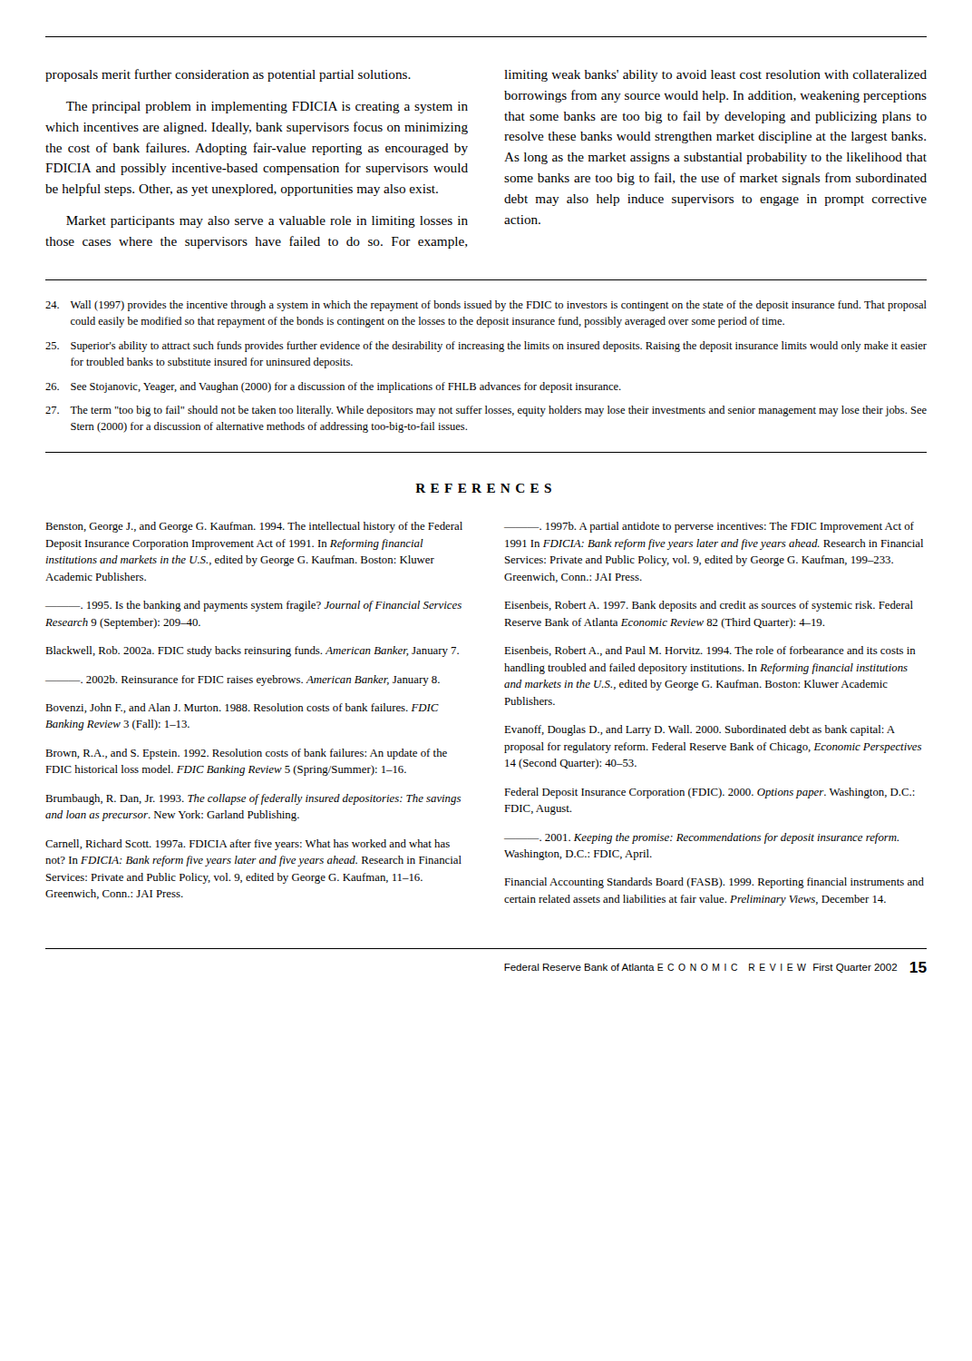proposals merit further consideration as potential partial solutions.
The principal problem in implementing FDICIA is creating a system in which incentives are aligned. Ideally, bank supervisors focus on minimizing the cost of bank failures. Adopting fair-value reporting as encouraged by FDICIA and possibly incentive-based compensation for supervisors would be helpful steps. Other, as yet unexplored, opportunities may also exist.
Market participants may also serve a valuable role in limiting losses in those cases where the supervisors have failed to do so. For example, limiting weak banks' ability to avoid least cost resolution with collateralized borrowings from any source would help. In addition, weakening perceptions that some banks are too big to fail by developing and publicizing plans to resolve these banks would strengthen market discipline at the largest banks. As long as the market assigns a substantial probability to the likelihood that some banks are too big to fail, the use of market signals from subordinated debt may also help induce supervisors to engage in prompt corrective action.
Wall (1997) provides the incentive through a system in which the repayment of bonds issued by the FDIC to investors is contingent on the state of the deposit insurance fund. That proposal could easily be modified so that repayment of the bonds is contingent on the losses to the deposit insurance fund, possibly averaged over some period of time.
Superior's ability to attract such funds provides further evidence of the desirability of increasing the limits on insured deposits. Raising the deposit insurance limits would only make it easier for troubled banks to substitute insured for uninsured deposits.
See Stojanovic, Yeager, and Vaughan (2000) for a discussion of the implications of FHLB advances for deposit insurance.
The term "too big to fail" should not be taken too literally. While depositors may not suffer losses, equity holders may lose their investments and senior management may lose their jobs. See Stern (2000) for a discussion of alternative methods of addressing too-big-to-fail issues.
REFERENCES
Benston, George J., and George G. Kaufman. 1994. The intellectual history of the Federal Deposit Insurance Corporation Improvement Act of 1991. In Reforming financial institutions and markets in the U.S., edited by George G. Kaufman. Boston: Kluwer Academic Publishers.
———. 1995. Is the banking and payments system fragile? Journal of Financial Services Research 9 (September): 209–40.
Blackwell, Rob. 2002a. FDIC study backs reinsuring funds. American Banker, January 7.
———. 2002b. Reinsurance for FDIC raises eyebrows. American Banker, January 8.
Bovenzi, John F., and Alan J. Murton. 1988. Resolution costs of bank failures. FDIC Banking Review 3 (Fall): 1–13.
Brown, R.A., and S. Epstein. 1992. Resolution costs of bank failures: An update of the FDIC historical loss model. FDIC Banking Review 5 (Spring/Summer): 1–16.
Brumbaugh, R. Dan, Jr. 1993. The collapse of federally insured depositories: The savings and loan as precursor. New York: Garland Publishing.
Carnell, Richard Scott. 1997a. FDICIA after five years: What has worked and what has not? In FDICIA: Bank reform five years later and five years ahead. Research in Financial Services: Private and Public Policy, vol. 9, edited by George G. Kaufman, 11–16. Greenwich, Conn.: JAI Press.
———. 1997b. A partial antidote to perverse incentives: The FDIC Improvement Act of 1991 In FDICIA: Bank reform five years later and five years ahead. Research in Financial Services: Private and Public Policy, vol. 9, edited by George G. Kaufman, 199–233. Greenwich, Conn.: JAI Press.
Eisenbeis, Robert A. 1997. Bank deposits and credit as sources of systemic risk. Federal Reserve Bank of Atlanta Economic Review 82 (Third Quarter): 4–19.
Eisenbeis, Robert A., and Paul M. Horvitz. 1994. The role of forbearance and its costs in handling troubled and failed depository institutions. In Reforming financial institutions and markets in the U.S., edited by George G. Kaufman. Boston: Kluwer Academic Publishers.
Evanoff, Douglas D., and Larry D. Wall. 2000. Subordinated debt as bank capital: A proposal for regulatory reform. Federal Reserve Bank of Chicago, Economic Perspectives 14 (Second Quarter): 40–53.
Federal Deposit Insurance Corporation (FDIC). 2000. Options paper. Washington, D.C.: FDIC, August.
———. 2001. Keeping the promise: Recommendations for deposit insurance reform. Washington, D.C.: FDIC, April.
Financial Accounting Standards Board (FASB). 1999. Reporting financial instruments and certain related assets and liabilities at fair value. Preliminary Views, December 14.
Federal Reserve Bank of Atlanta E C O N O M I C R E V I E W First Quarter 2002 15